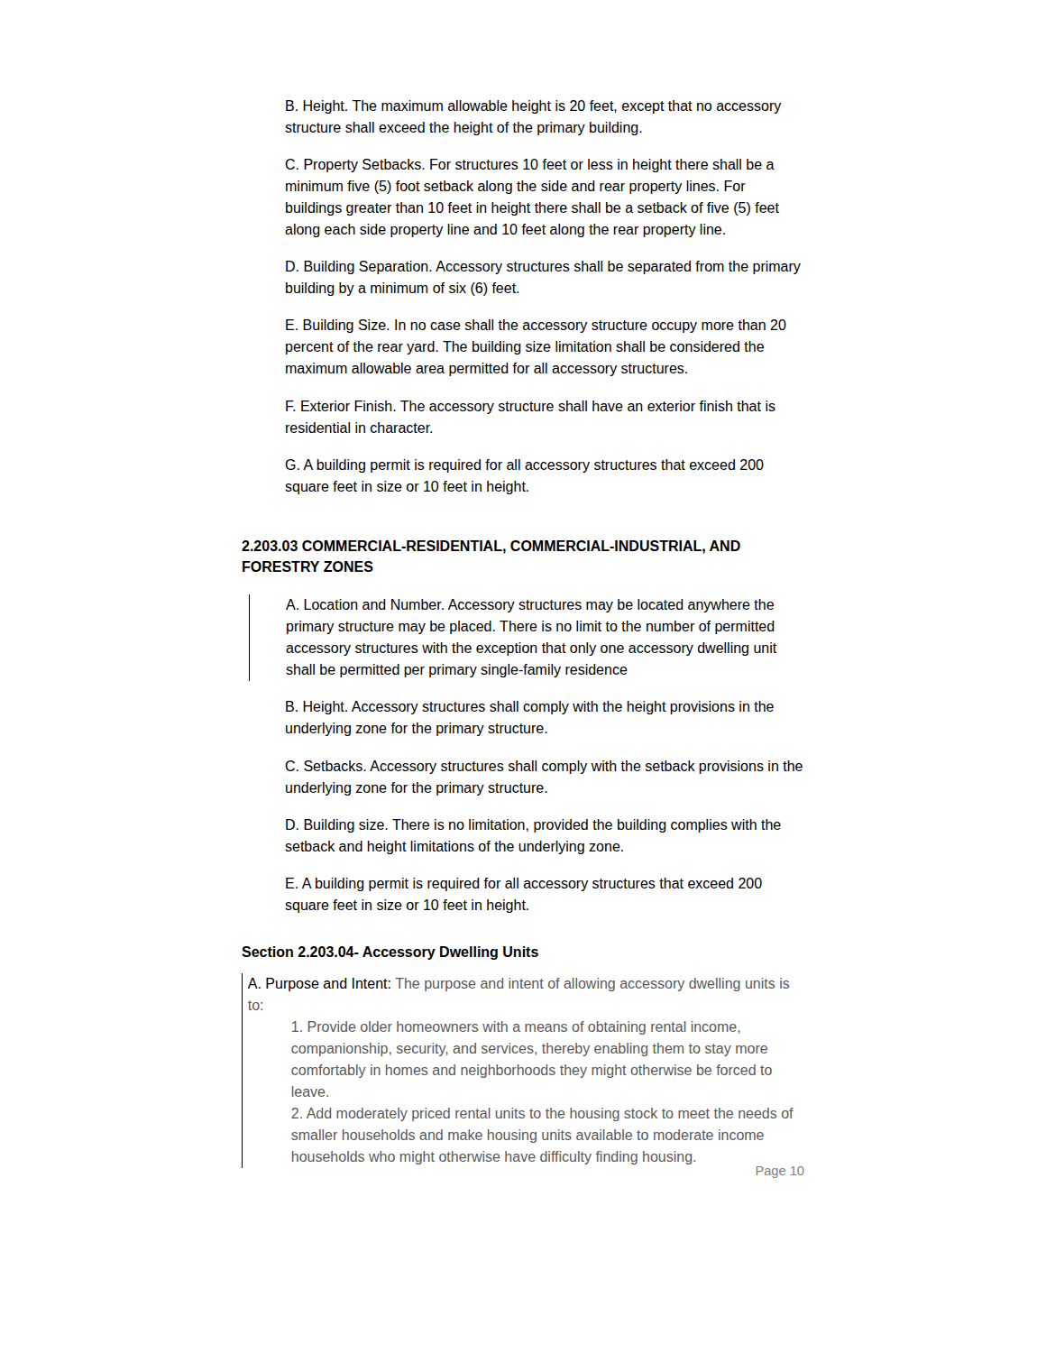B. Height. The maximum allowable height is 20 feet, except that no accessory structure shall exceed the height of the primary building.
C. Property Setbacks. For structures 10 feet or less in height there shall be a minimum five (5) foot setback along the side and rear property lines. For buildings greater than 10 feet in height there shall be a setback of five (5) feet along each side property line and 10 feet along the rear property line.
D. Building Separation. Accessory structures shall be separated from the primary building by a minimum of six (6) feet.
E. Building Size. In no case shall the accessory structure occupy more than 20 percent of the rear yard. The building size limitation shall be considered the maximum allowable area permitted for all accessory structures.
F. Exterior Finish. The accessory structure shall have an exterior finish that is residential in character.
G. A building permit is required for all accessory structures that exceed 200 square feet in size or 10 feet in height.
2.203.03 COMMERCIAL-RESIDENTIAL, COMMERCIAL-INDUSTRIAL, AND FORESTRY ZONES
A. Location and Number. Accessory structures may be located anywhere the primary structure may be placed. There is no limit to the number of permitted accessory structures with the exception that only one accessory dwelling unit shall be permitted per primary single-family residence
B. Height. Accessory structures shall comply with the height provisions in the underlying zone for the primary structure.
C. Setbacks. Accessory structures shall comply with the setback provisions in the underlying zone for the primary structure.
D. Building size. There is no limitation, provided the building complies with the setback and height limitations of the underlying zone.
E. A building permit is required for all accessory structures that exceed 200 square feet in size or 10 feet in height.
Section 2.203.04- Accessory Dwelling Units
A. Purpose and Intent: The purpose and intent of allowing accessory dwelling units is to:
1. Provide older homeowners with a means of obtaining rental income, companionship, security, and services, thereby enabling them to stay more comfortably in homes and neighborhoods they might otherwise be forced to leave.
2. Add moderately priced rental units to the housing stock to meet the needs of smaller households and make housing units available to moderate income households who might otherwise have difficulty finding housing.
Page 10